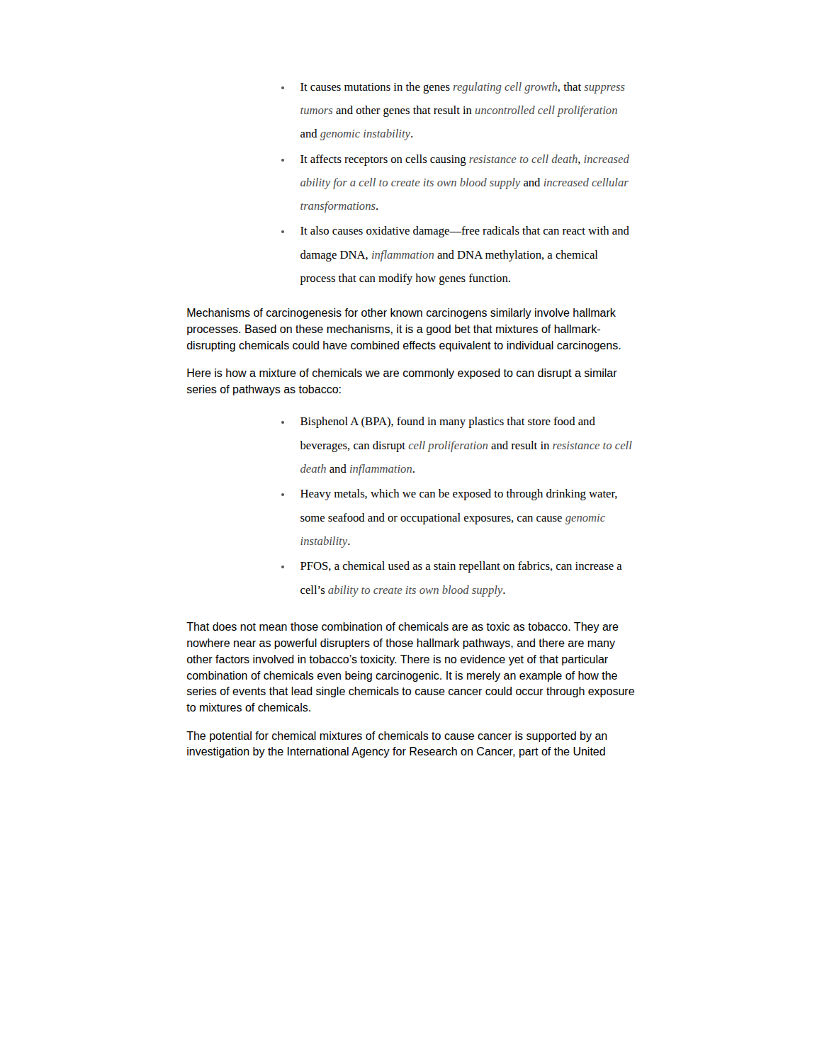It causes mutations in the genes regulating cell growth, that suppress tumors and other genes that result in uncontrolled cell proliferation and genomic instability.
It affects receptors on cells causing resistance to cell death, increased ability for a cell to create its own blood supply and increased cellular transformations.
It also causes oxidative damage—free radicals that can react with and damage DNA, inflammation and DNA methylation, a chemical process that can modify how genes function.
Mechanisms of carcinogenesis for other known carcinogens similarly involve hallmark processes. Based on these mechanisms, it is a good bet that mixtures of hallmark-disrupting chemicals could have combined effects equivalent to individual carcinogens.
Here is how a mixture of chemicals we are commonly exposed to can disrupt a similar series of pathways as tobacco:
Bisphenol A (BPA), found in many plastics that store food and beverages, can disrupt cell proliferation and result in resistance to cell death and inflammation.
Heavy metals, which we can be exposed to through drinking water, some seafood and or occupational exposures, can cause genomic instability.
PFOS, a chemical used as a stain repellant on fabrics, can increase a cell’s ability to create its own blood supply.
That does not mean those combination of chemicals are as toxic as tobacco. They are nowhere near as powerful disrupters of those hallmark pathways, and there are many other factors involved in tobacco’s toxicity. There is no evidence yet of that particular combination of chemicals even being carcinogenic. It is merely an example of how the series of events that lead single chemicals to cause cancer could occur through exposure to mixtures of chemicals.
The potential for chemical mixtures of chemicals to cause cancer is supported by an investigation by the International Agency for Research on Cancer, part of the United